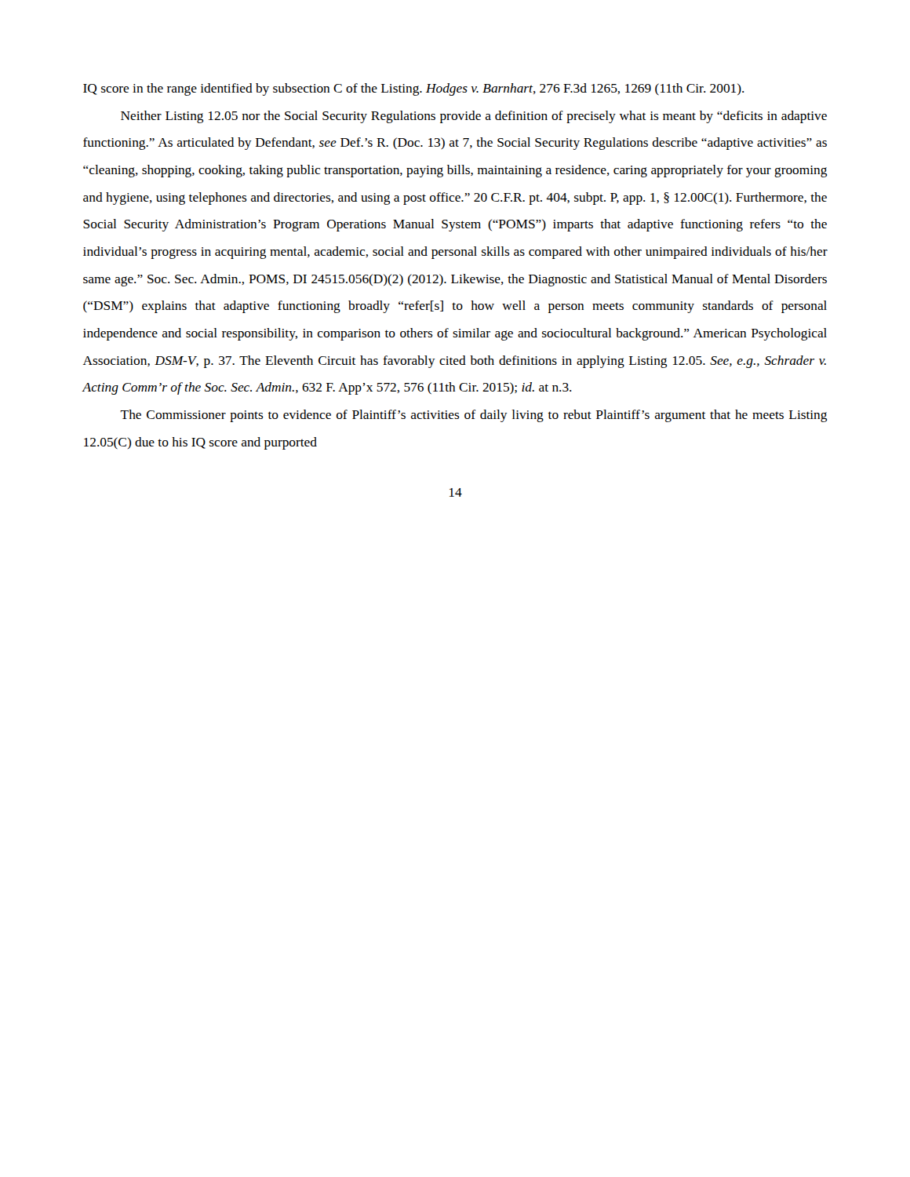IQ score in the range identified by subsection C of the Listing. Hodges v. Barnhart, 276 F.3d 1265, 1269 (11th Cir. 2001).
Neither Listing 12.05 nor the Social Security Regulations provide a definition of precisely what is meant by “deficits in adaptive functioning.” As articulated by Defendant, see Def.’s R. (Doc. 13) at 7, the Social Security Regulations describe “adaptive activities” as “cleaning, shopping, cooking, taking public transportation, paying bills, maintaining a residence, caring appropriately for your grooming and hygiene, using telephones and directories, and using a post office.” 20 C.F.R. pt. 404, subpt. P, app. 1, § 12.00C(1). Furthermore, the Social Security Administration’s Program Operations Manual System (“POMS”) imparts that adaptive functioning refers “to the individual’s progress in acquiring mental, academic, social and personal skills as compared with other unimpaired individuals of his/her same age.” Soc. Sec. Admin., POMS, DI 24515.056(D)(2) (2012). Likewise, the Diagnostic and Statistical Manual of Mental Disorders (“DSM”) explains that adaptive functioning broadly “refer[s] to how well a person meets community standards of personal independence and social responsibility, in comparison to others of similar age and sociocultural background.” American Psychological Association, DSM-V, p. 37. The Eleventh Circuit has favorably cited both definitions in applying Listing 12.05. See, e.g., Schrader v. Acting Comm’r of the Soc. Sec. Admin., 632 F. App’x 572, 576 (11th Cir. 2015); id. at n.3.
The Commissioner points to evidence of Plaintiff’s activities of daily living to rebut Plaintiff’s argument that he meets Listing 12.05(C) due to his IQ score and purported
14